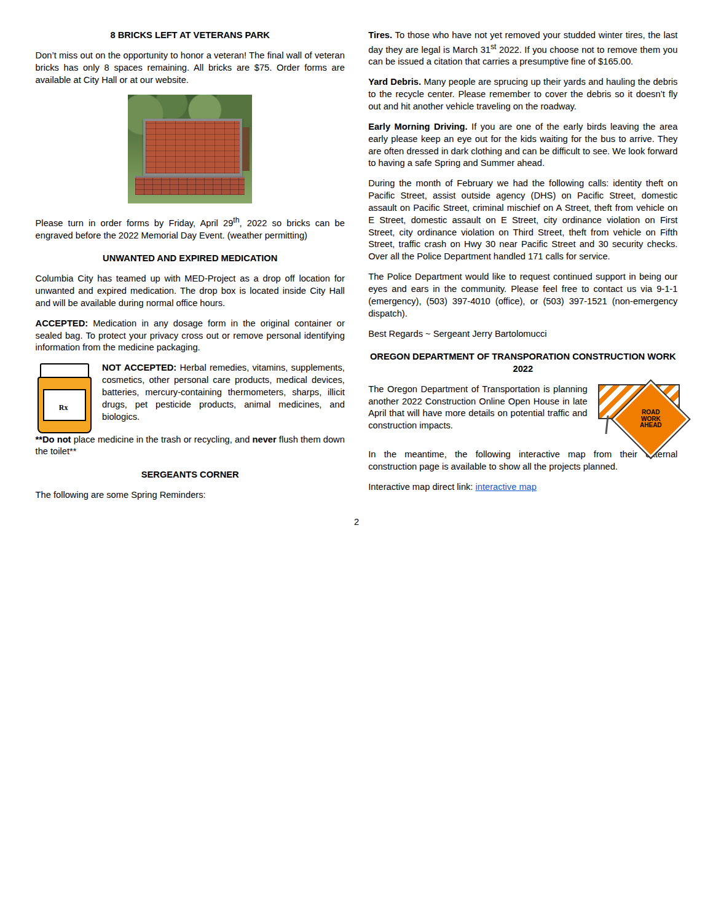8 Bricks Left at Veterans Park
Don’t miss out on the opportunity to honor a veteran! The final wall of veteran bricks has only 8 spaces remaining. All bricks are $75. Order forms are available at City Hall or at our website.
Please turn in order forms by Friday, April 29th, 2022 so bricks can be engraved before the 2022 Memorial Day Event. (weather permitting)
Unwanted and Expired Medication
Columbia City has teamed up with MED-Project as a drop off location for unwanted and expired medication. The drop box is located inside City Hall and will be available during normal office hours.
ACCEPTED: Medication in any dosage form in the original container or sealed bag. To protect your privacy cross out or remove personal identifying information from the medicine packaging.
Rx
NOT ACCEPTED: Herbal remedies, vitamins, supplements, cosmetics, other personal care products, medical devices, batteries, mercury-containing thermometers, sharps, illicit drugs, pet pesticide products, animal medicines, and biologics.
**Do not place medicine in the trash or recycling, and never flush them down the toilet**
Sergeants Corner
The following are some Spring Reminders:
Tires. To those who have not yet removed your studded winter tires, the last day they are legal is March 31st 2022. If you choose not to remove them you can be issued a citation that carries a presumptive fine of $165.00.
Yard Debris. Many people are sprucing up their yards and hauling the debris to the recycle center. Please remember to cover the debris so it doesn’t fly out and hit another vehicle traveling on the roadway.
Early Morning Driving. If you are one of the early birds leaving the area early please keep an eye out for the kids waiting for the bus to arrive. They are often dressed in dark clothing and can be difficult to see. We look forward to having a safe Spring and Summer ahead.
During the month of February we had the following calls: identity theft on Pacific Street, assist outside agency (DHS) on Pacific Street, domestic assault on Pacific Street, criminal mischief on A Street, theft from vehicle on E Street, domestic assault on E Street, city ordinance violation on First Street, city ordinance violation on Third Street, theft from vehicle on Fifth Street, traffic crash on Hwy 30 near Pacific Street and 30 security checks. Over all the Police Department handled 171 calls for service.
The Police Department would like to request continued support in being our eyes and ears in the community. Please feel free to contact us via 9-1-1 (emergency), (503) 397-4010 (office), or (503) 397-1521 (non-emergency dispatch).
Best Regards ~ Sergeant Jerry Bartolomucci
Oregon Department of Transporation Construction Work 2022
ROAD
WORK
AHEAD
The Oregon Department of Transportation is planning another 2022 Construction Online Open House in late April that will have more details on potential traffic and construction impacts.
In the meantime, the following interactive map from their external construction page is available to show all the projects planned.
Interactive map direct link: interactive map
2